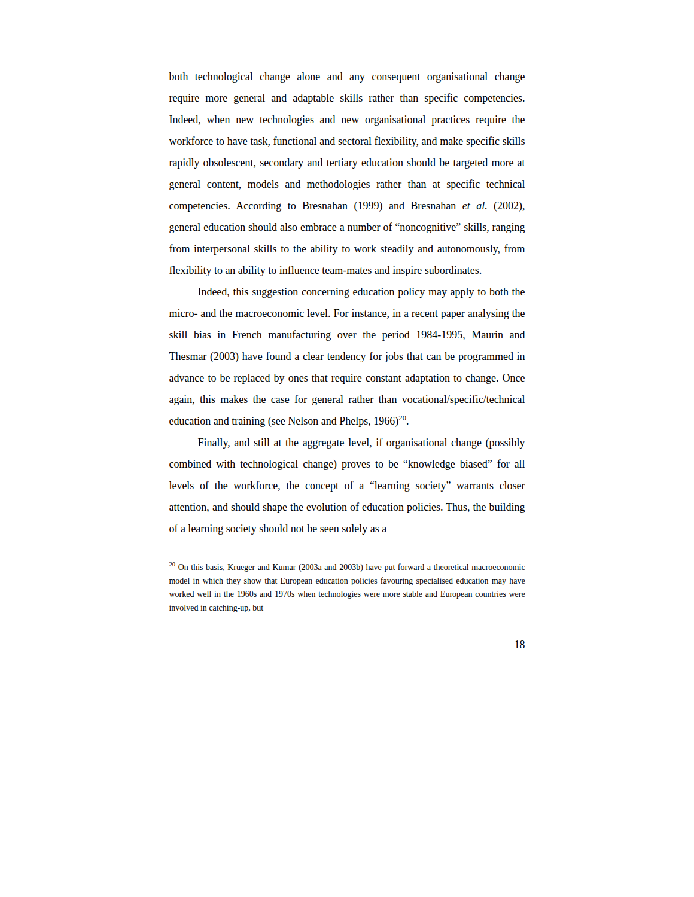both technological change alone and any consequent organisational change require more general and adaptable skills rather than specific competencies. Indeed, when new technologies and new organisational practices require the workforce to have task, functional and sectoral flexibility, and make specific skills rapidly obsolescent, secondary and tertiary education should be targeted more at general content, models and methodologies rather than at specific technical competencies. According to Bresnahan (1999) and Bresnahan et al. (2002), general education should also embrace a number of “noncognitive” skills, ranging from interpersonal skills to the ability to work steadily and autonomously, from flexibility to an ability to influence team-mates and inspire subordinates.
Indeed, this suggestion concerning education policy may apply to both the micro- and the macroeconomic level. For instance, in a recent paper analysing the skill bias in French manufacturing over the period 1984-1995, Maurin and Thesmar (2003) have found a clear tendency for jobs that can be programmed in advance to be replaced by ones that require constant adaptation to change. Once again, this makes the case for general rather than vocational/specific/technical education and training (see Nelson and Phelps, 1966)20.
Finally, and still at the aggregate level, if organisational change (possibly combined with technological change) proves to be “knowledge biased” for all levels of the workforce, the concept of a “learning society” warrants closer attention, and should shape the evolution of education policies. Thus, the building of a learning society should not be seen solely as a
20 On this basis, Krueger and Kumar (2003a and 2003b) have put forward a theoretical macroeconomic model in which they show that European education policies favouring specialised education may have worked well in the 1960s and 1970s when technologies were more stable and European countries were involved in catching-up, but
18